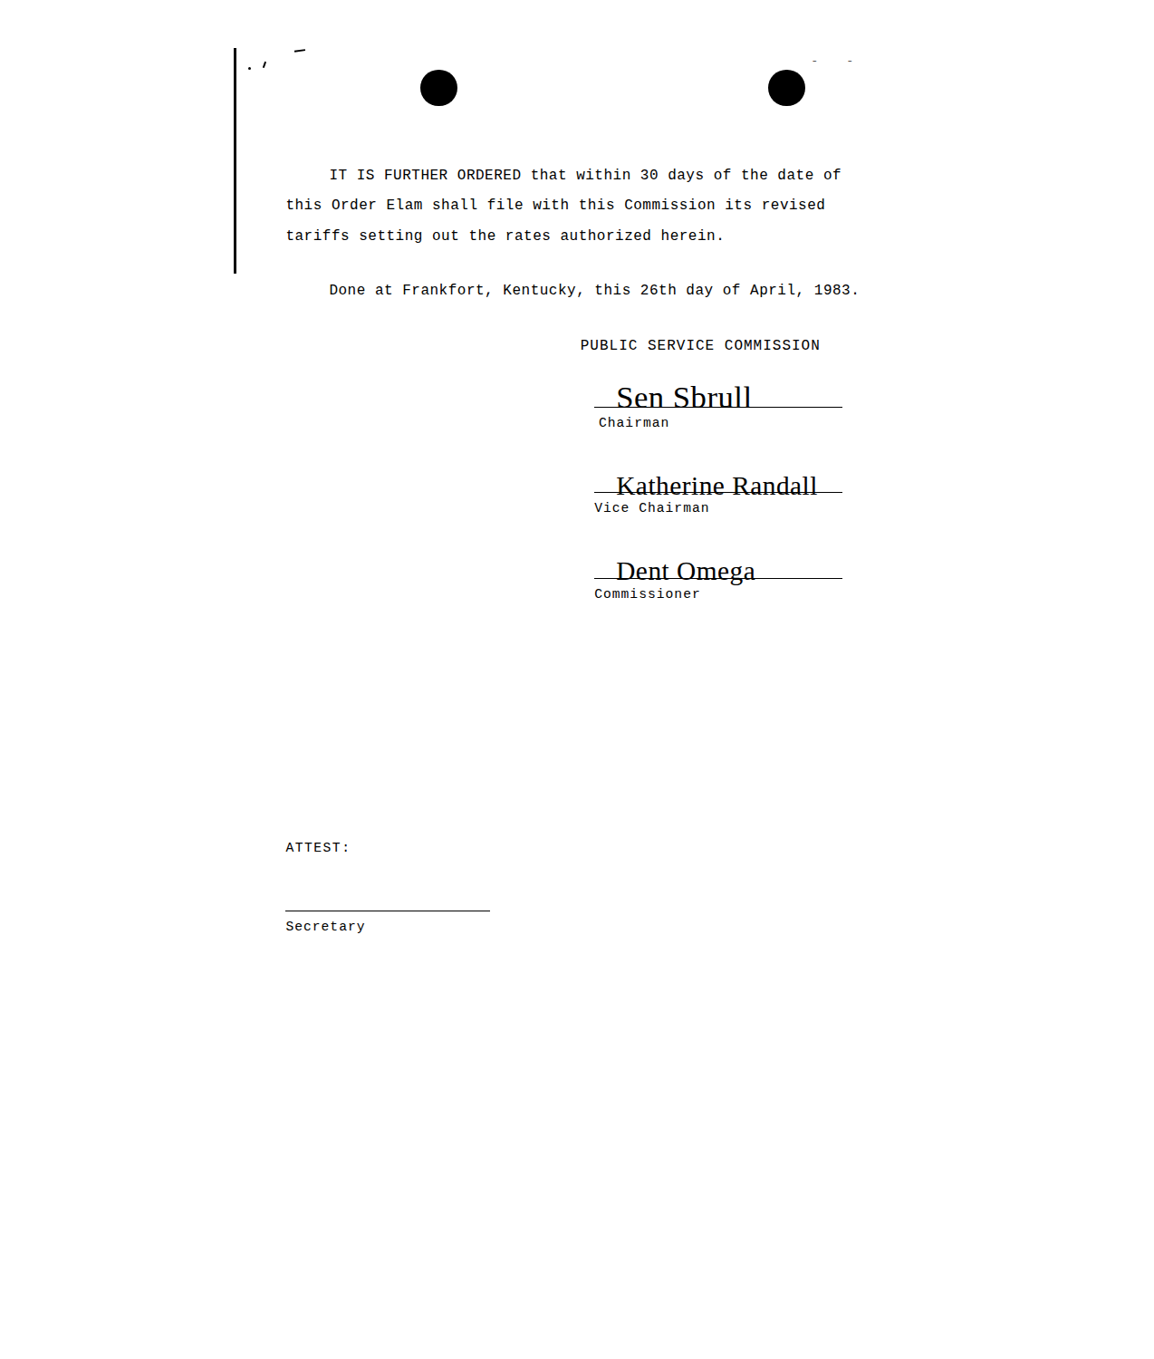- -
IT IS FURTHER ORDERED that within 30 days of the date of this Order Elam shall file with this Commission its revised tariffs setting out the rates authorized herein.
Done at Frankfort, Kentucky, this 26th day of April, 1983.
PUBLIC SERVICE COMMISSION
Sen Sbrull
Chairman
Katherine Randall
Vice Chairman
Dent Omega
Commissioner
ATTEST:
Secretary